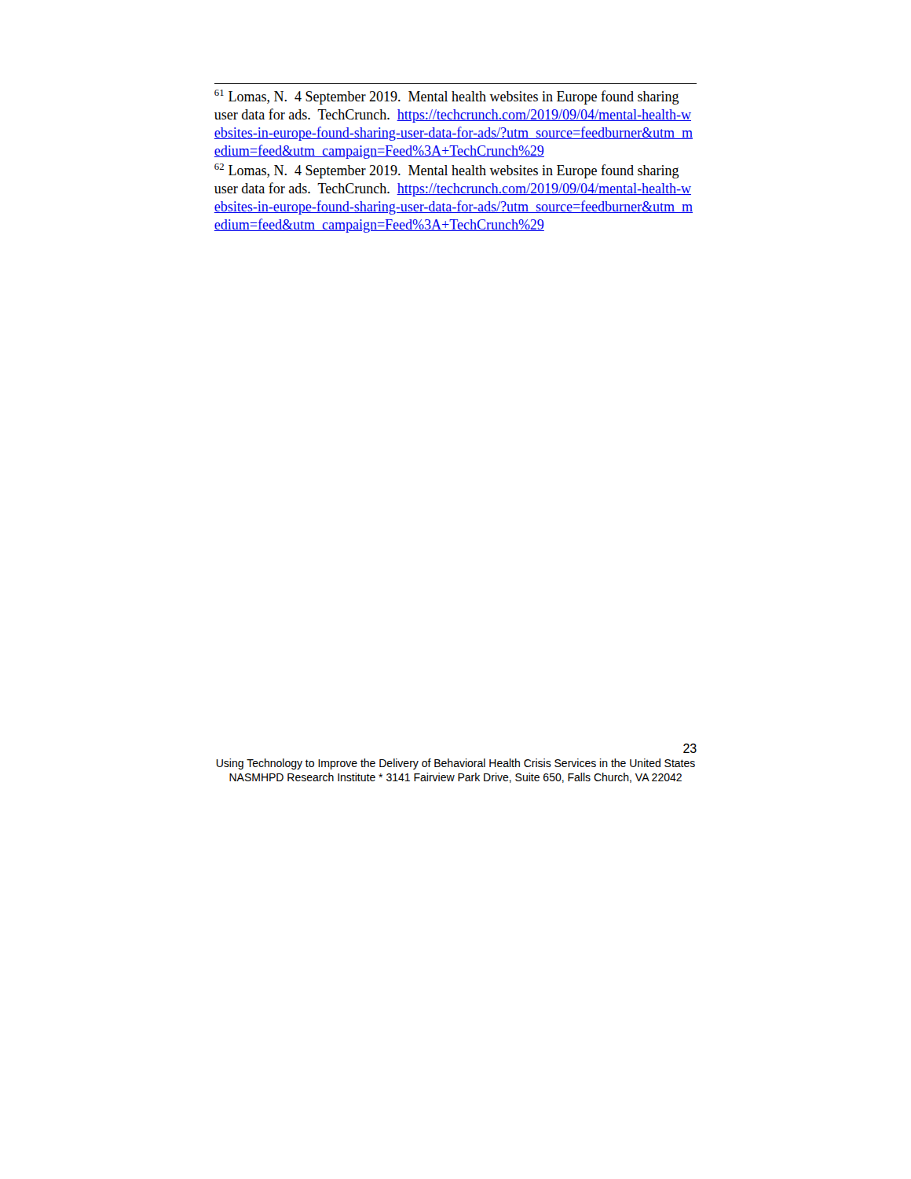61 Lomas, N. 4 September 2019. Mental health websites in Europe found sharing user data for ads. TechCrunch. https://techcrunch.com/2019/09/04/mental-health-websites-in-europe-found-sharing-user-data-for-ads/?utm_source=feedburner&utm_medium=feed&utm_campaign=Feed%3A+TechCrunch%29
62 Lomas, N. 4 September 2019. Mental health websites in Europe found sharing user data for ads. TechCrunch. https://techcrunch.com/2019/09/04/mental-health-websites-in-europe-found-sharing-user-data-for-ads/?utm_source=feedburner&utm_medium=feed&utm_campaign=Feed%3A+TechCrunch%29
23
Using Technology to Improve the Delivery of Behavioral Health Crisis Services in the United States
NASMHPD Research Institute * 3141 Fairview Park Drive, Suite 650, Falls Church, VA 22042